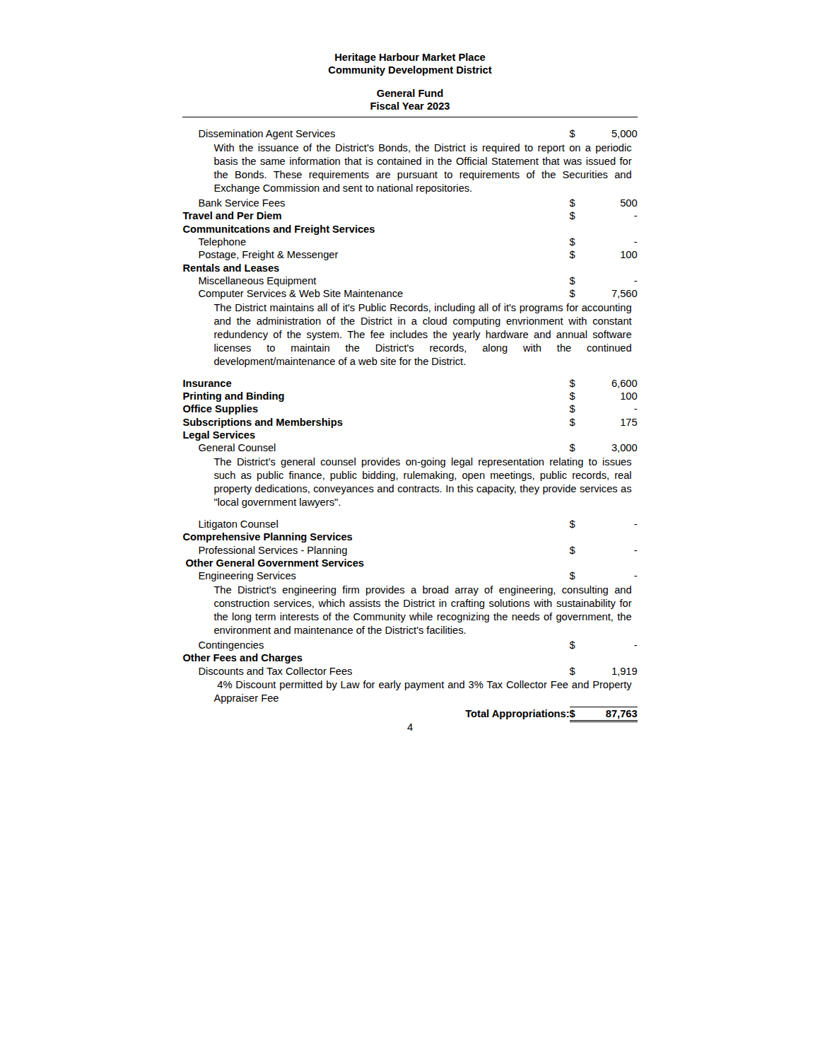Heritage Harbour Market Place
Community Development District
General Fund
Fiscal Year 2023
| Dissemination Agent Services | $ | 5,000 |
| With the issuance of the District's Bonds, the District is required to report on a periodic basis the same information that is contained in the Official Statement that was issued for the Bonds. These requirements are pursuant to requirements of the Securities and Exchange Commission and sent to national repositories. |
| Bank Service Fees | $ | 500 |
| Travel and Per Diem | $ | - |
| Communitcations and Freight Services | | |
| Telephone | $ | - |
| Postage, Freight & Messenger | $ | 100 |
| Rentals and Leases | | |
| Miscellaneous Equipment | $ | - |
| Computer Services & Web Site Maintenance | $ | 7,560 |
| The District maintains all of it's Public Records, including all of it's programs for accounting and the administration of the District in a cloud computing envrionment with constant redundency of the system. The fee includes the yearly hardware and annual software licenses to maintain the District's records, along with the continued development/maintenance of a web site for the District. |
| Insurance | $ | 6,600 |
| Printing and Binding | $ | 100 |
| Office Supplies | $ | - |
| Subscriptions and Memberships | $ | 175 |
| Legal Services | | |
| General Counsel | $ | 3,000 |
| The District's general counsel provides on-going legal representation relating to issues such as public finance, public bidding, rulemaking, open meetings, public records, real property dedications, conveyances and contracts. In this capacity, they provide services as "local government lawyers". |
| Litigaton Counsel | $ | - |
| Comprehensive Planning Services | | |
| Professional Services - Planning | $ | - |
| Other General Government Services | | |
| Engineering Services | $ | - |
| The District's engineering firm provides a broad array of engineering, consulting and construction services, which assists the District in crafting solutions with sustainability for the long term interests of the Community while recognizing the needs of government, the environment and maintenance of the District's facilities. |
| Contingencies | $ | - |
| Other Fees and Charges | | |
| Discounts and Tax Collector Fees | $ | 1,919 |
| 4% Discount permitted by Law for early payment and 3% Tax Collector Fee and Property Appraiser Fee |
| Total Appropriations: | $ | 87,763 |
4